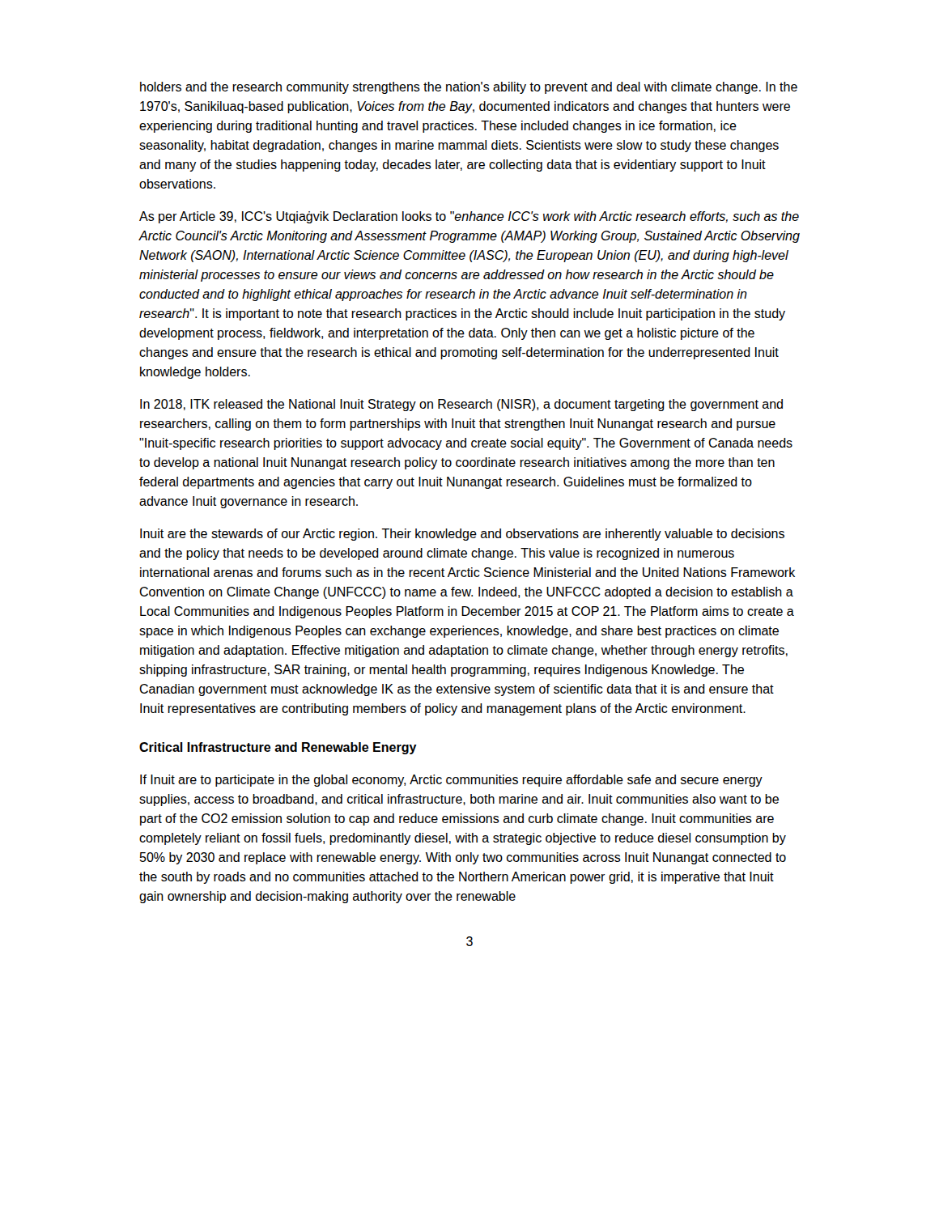holders and the research community strengthens the nation's ability to prevent and deal with climate change. In the 1970's, Sanikiluaq-based publication, Voices from the Bay, documented indicators and changes that hunters were experiencing during traditional hunting and travel practices. These included changes in ice formation, ice seasonality, habitat degradation, changes in marine mammal diets. Scientists were slow to study these changes and many of the studies happening today, decades later, are collecting data that is evidentiary support to Inuit observations.
As per Article 39, ICC's Utqiaġvik Declaration looks to "enhance ICC's work with Arctic research efforts, such as the Arctic Council's Arctic Monitoring and Assessment Programme (AMAP) Working Group, Sustained Arctic Observing Network (SAON), International Arctic Science Committee (IASC), the European Union (EU), and during high-level ministerial processes to ensure our views and concerns are addressed on how research in the Arctic should be conducted and to highlight ethical approaches for research in the Arctic advance Inuit self-determination in research". It is important to note that research practices in the Arctic should include Inuit participation in the study development process, fieldwork, and interpretation of the data. Only then can we get a holistic picture of the changes and ensure that the research is ethical and promoting self-determination for the underrepresented Inuit knowledge holders.
In 2018, ITK released the National Inuit Strategy on Research (NISR), a document targeting the government and researchers, calling on them to form partnerships with Inuit that strengthen Inuit Nunangat research and pursue "Inuit-specific research priorities to support advocacy and create social equity". The Government of Canada needs to develop a national Inuit Nunangat research policy to coordinate research initiatives among the more than ten federal departments and agencies that carry out Inuit Nunangat research. Guidelines must be formalized to advance Inuit governance in research.
Inuit are the stewards of our Arctic region. Their knowledge and observations are inherently valuable to decisions and the policy that needs to be developed around climate change. This value is recognized in numerous international arenas and forums such as in the recent Arctic Science Ministerial and the United Nations Framework Convention on Climate Change (UNFCCC) to name a few. Indeed, the UNFCCC adopted a decision to establish a Local Communities and Indigenous Peoples Platform in December 2015 at COP 21. The Platform aims to create a space in which Indigenous Peoples can exchange experiences, knowledge, and share best practices on climate mitigation and adaptation. Effective mitigation and adaptation to climate change, whether through energy retrofits, shipping infrastructure, SAR training, or mental health programming, requires Indigenous Knowledge. The Canadian government must acknowledge IK as the extensive system of scientific data that it is and ensure that Inuit representatives are contributing members of policy and management plans of the Arctic environment.
Critical Infrastructure and Renewable Energy
If Inuit are to participate in the global economy, Arctic communities require affordable safe and secure energy supplies, access to broadband, and critical infrastructure, both marine and air. Inuit communities also want to be part of the CO2 emission solution to cap and reduce emissions and curb climate change. Inuit communities are completely reliant on fossil fuels, predominantly diesel, with a strategic objective to reduce diesel consumption by 50% by 2030 and replace with renewable energy. With only two communities across Inuit Nunangat connected to the south by roads and no communities attached to the Northern American power grid, it is imperative that Inuit gain ownership and decision-making authority over the renewable
3